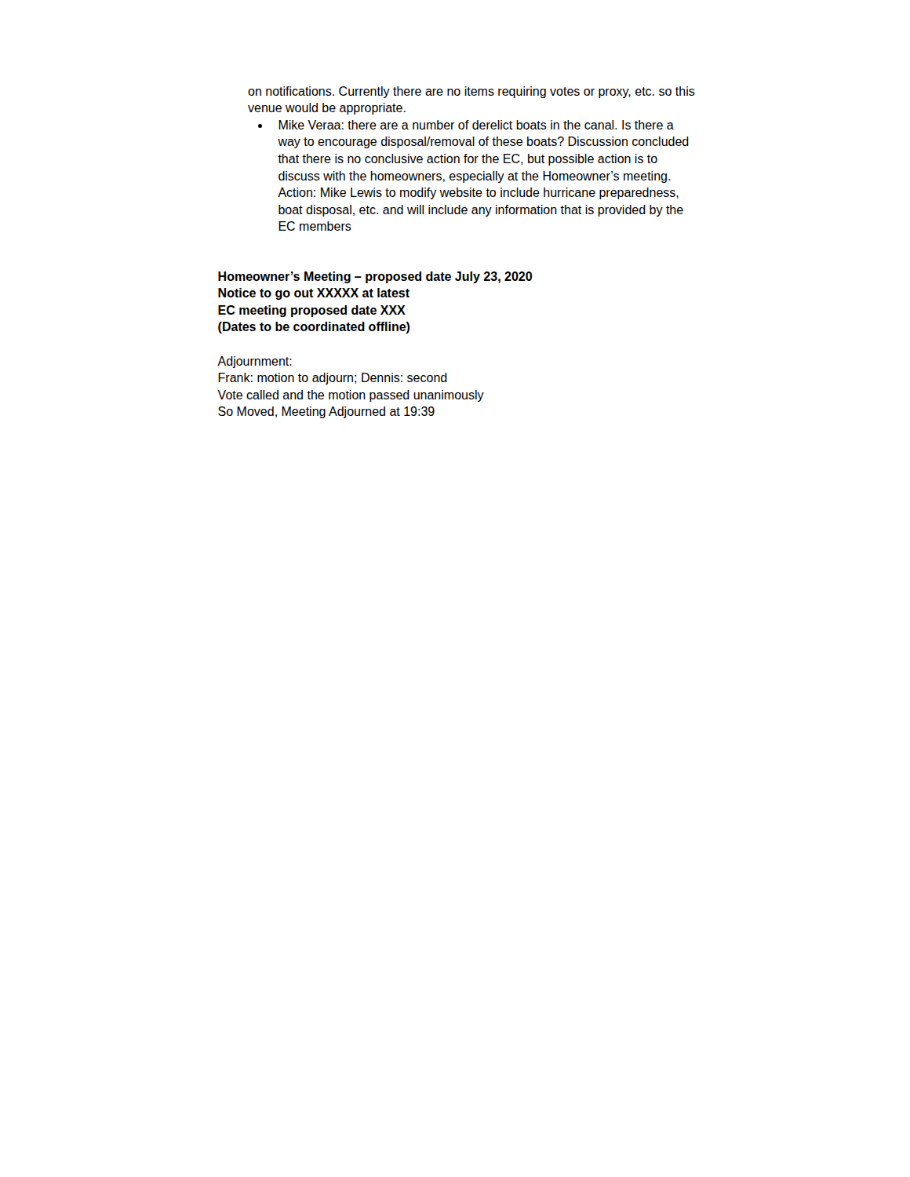on notifications. Currently there are no items requiring votes or proxy, etc. so this venue would be appropriate.
Mike Veraa: there are a number of derelict boats in the canal. Is there a way to encourage disposal/removal of these boats? Discussion concluded that there is no conclusive action for the EC, but possible action is to discuss with the homeowners, especially at the Homeowner’s meeting. Action: Mike Lewis to modify website to include hurricane preparedness, boat disposal, etc. and will include any information that is provided by the EC members
Homeowner’s Meeting – proposed date July 23, 2020
Notice to go out XXXXX at latest
EC meeting proposed date XXX
(Dates to be coordinated offline)
Adjournment:
Frank: motion to adjourn; Dennis: second
Vote called and the motion passed unanimously
So Moved, Meeting Adjourned at 19:39